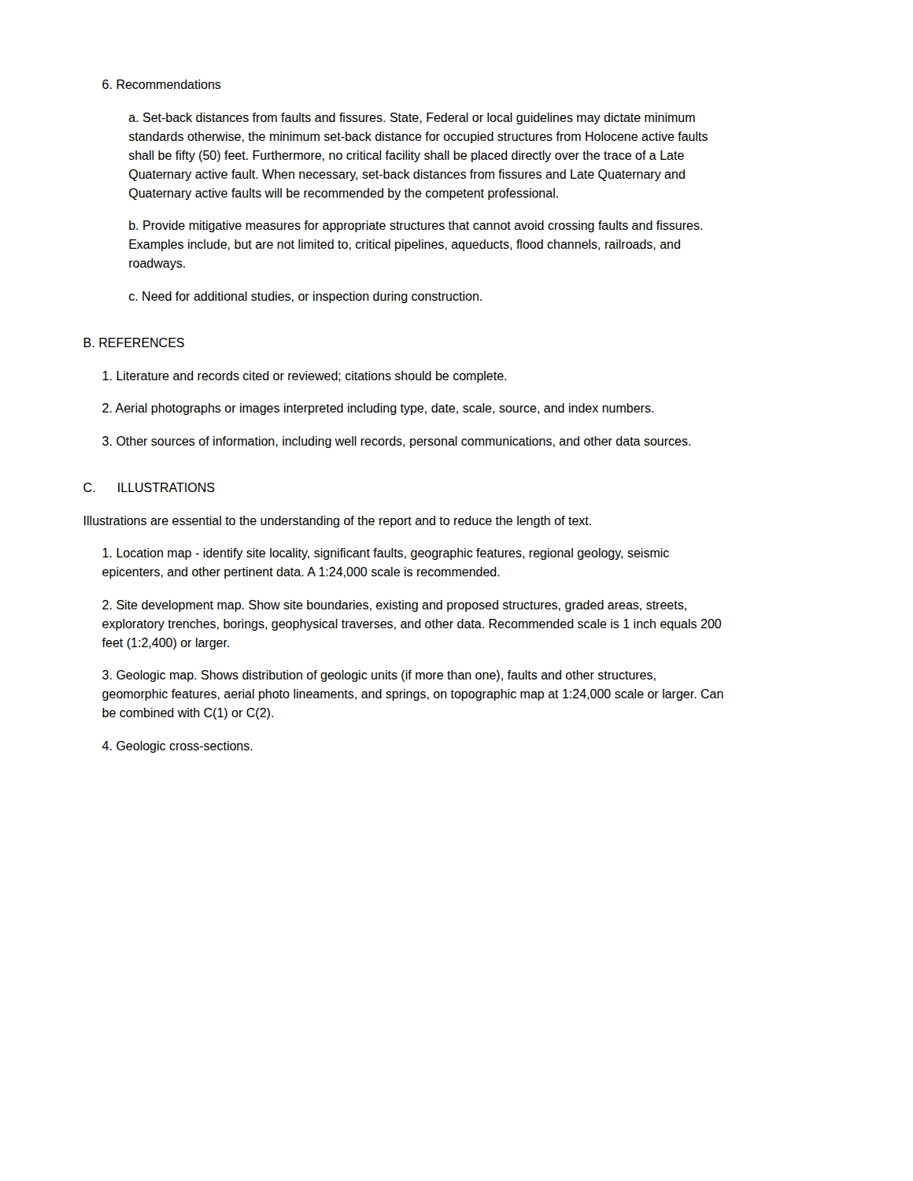6. Recommendations
a. Set-back distances from faults and fissures. State, Federal or local guidelines may dictate minimum standards otherwise, the minimum set-back distance for occupied structures from Holocene active faults shall be fifty (50) feet. Furthermore, no critical facility shall be placed directly over the trace of a Late Quaternary active fault. When necessary, set-back distances from fissures and Late Quaternary and Quaternary active faults will be recommended by the competent professional.
b. Provide mitigative measures for appropriate structures that cannot avoid crossing faults and fissures. Examples include, but are not limited to, critical pipelines, aqueducts, flood channels, railroads, and roadways.
c. Need for additional studies, or inspection during construction.
B. REFERENCES
1. Literature and records cited or reviewed; citations should be complete.
2. Aerial photographs or images interpreted including type, date, scale, source, and index numbers.
3. Other sources of information, including well records, personal communications, and other data sources.
C. ILLUSTRATIONS
Illustrations are essential to the understanding of the report and to reduce the length of text.
1. Location map - identify site locality, significant faults, geographic features, regional geology, seismic epicenters, and other pertinent data. A 1:24,000 scale is recommended.
2. Site development map. Show site boundaries, existing and proposed structures, graded areas, streets, exploratory trenches, borings, geophysical traverses, and other data. Recommended scale is 1 inch equals 200 feet (1:2,400) or larger.
3. Geologic map. Shows distribution of geologic units (if more than one), faults and other structures, geomorphic features, aerial photo lineaments, and springs, on topographic map at 1:24,000 scale or larger. Can be combined with C(1) or C(2).
4. Geologic cross-sections.